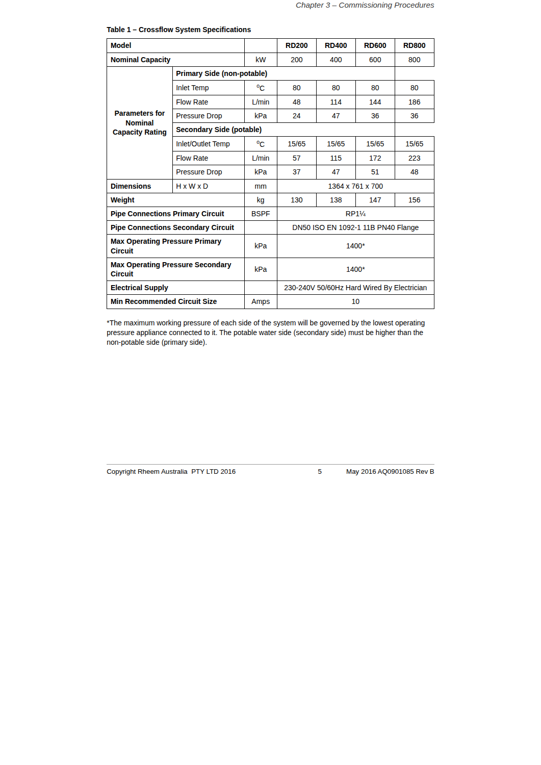Chapter 3 – Commissioning Procedures
Table 1 – Crossflow System Specifications
| Model | | RD200 | RD400 | RD600 | RD800 |
| Nominal Capacity | kW | 200 | 400 | 600 | 800 |
| Parameters for Nominal Capacity Rating | Primary Side (non-potable) |
| Inlet Temp | o C | 80 | 80 | 80 | 80 |
| Flow Rate | L/min | 48 | 114 | 144 | 186 |
| Pressure Drop | kPa | 24 | 47 | 36 | 36 |
| Secondary Side (potable) |
| Inlet/Outlet Temp | o C | 15/65 | 15/65 | 15/65 | 15/65 |
| Flow Rate | L/min | 57 | 115 | 172 | 223 |
| Pressure Drop | kPa | 37 | 47 | 51 | 48 |
| Dimensions | H x W x D | mm | 1364 x 761 x 700 |
| Weight | kg | 130 | 138 | 147 | 156 |
| Pipe Connections Primary Circuit | BSPF | RP1¼ |
| Pipe Connections Secondary Circuit | | DN50 ISO EN 1092-1 11B PN40 Flange |
| Max Operating Pressure Primary Circuit | kPa | 1400* |
| Max Operating Pressure Secondary Circuit | kPa | 1400* |
| Electrical Supply | | 230-240V 50/60Hz Hard Wired By Electrician |
| Min Recommended Circuit Size | Amps | 10 |
*The maximum working pressure of each side of the system will be governed by the lowest operating pressure appliance connected to it. The potable water side (secondary side) must be higher than the non-potable side (primary side).
Copyright Rheem Australia PTY LTD 2016 5 May 2016 AQ0901085 Rev B